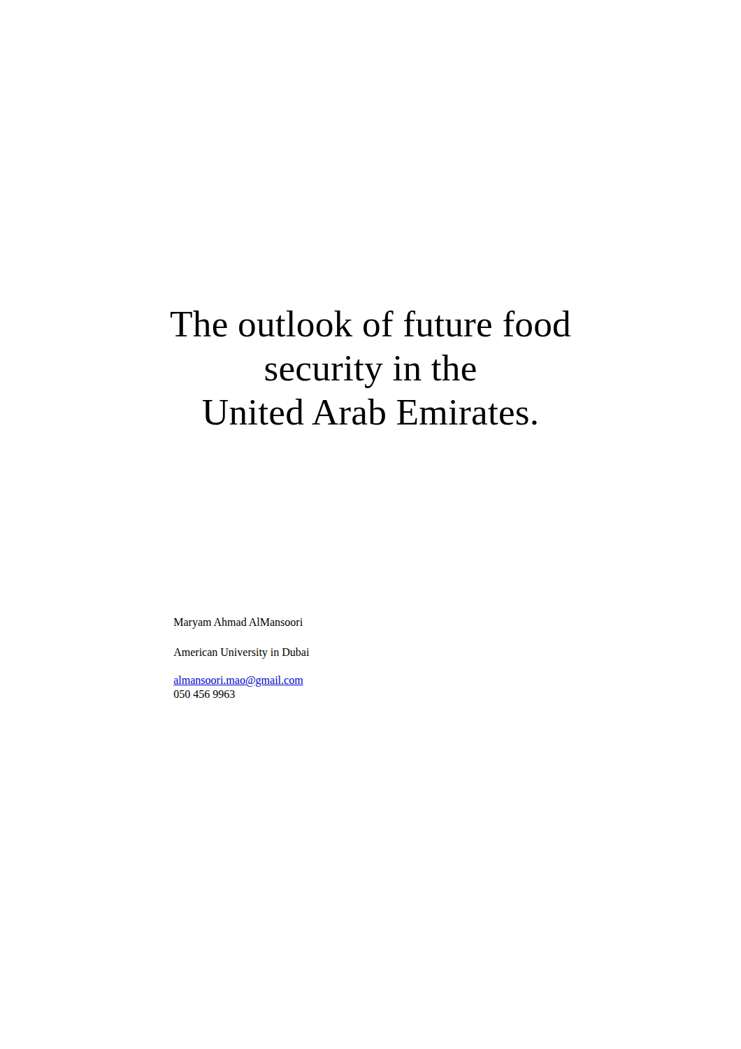The outlook of future food
security in the
United Arab Emirates.
Maryam Ahmad AlMansoori
American University in Dubai
almansoori.mao@gmail.com 050 456 9963